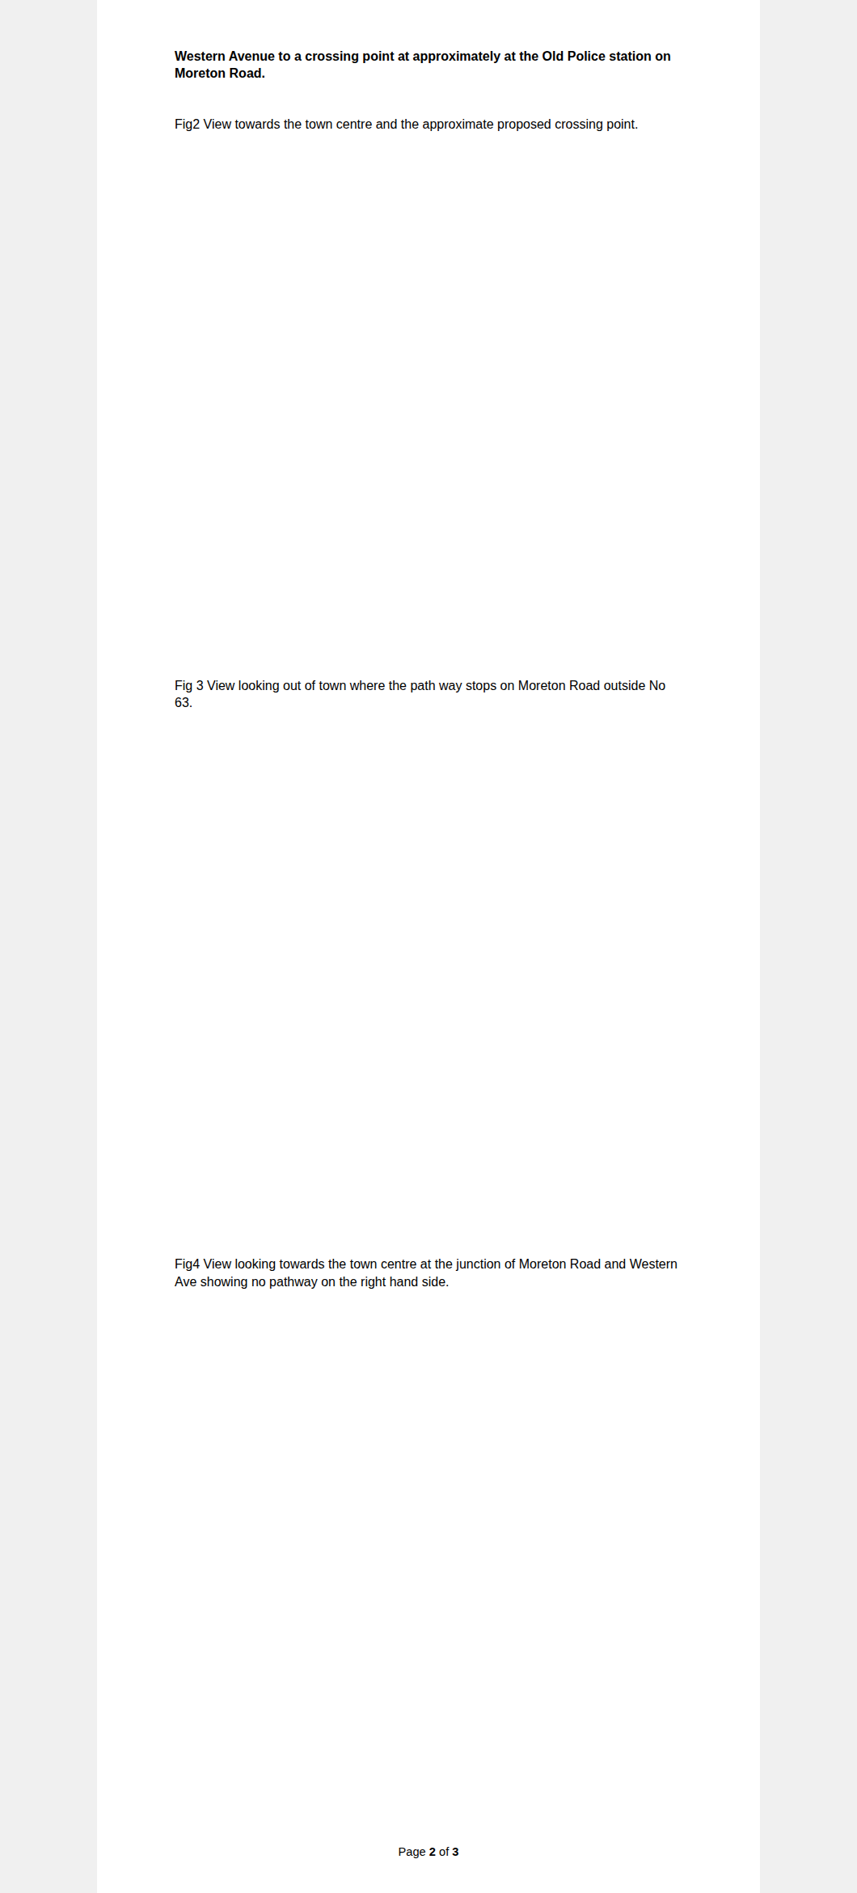Western Avenue to a crossing point at approximately at the Old Police station on Moreton Road.
Fig2 View towards the town centre and the approximate proposed crossing point.
Fig 3 View looking out of town where the path way stops on Moreton Road outside No 63.
Fig4 View looking towards the town centre at the junction of Moreton Road and Western Ave showing no pathway on the right hand side.
Page 2 of 3